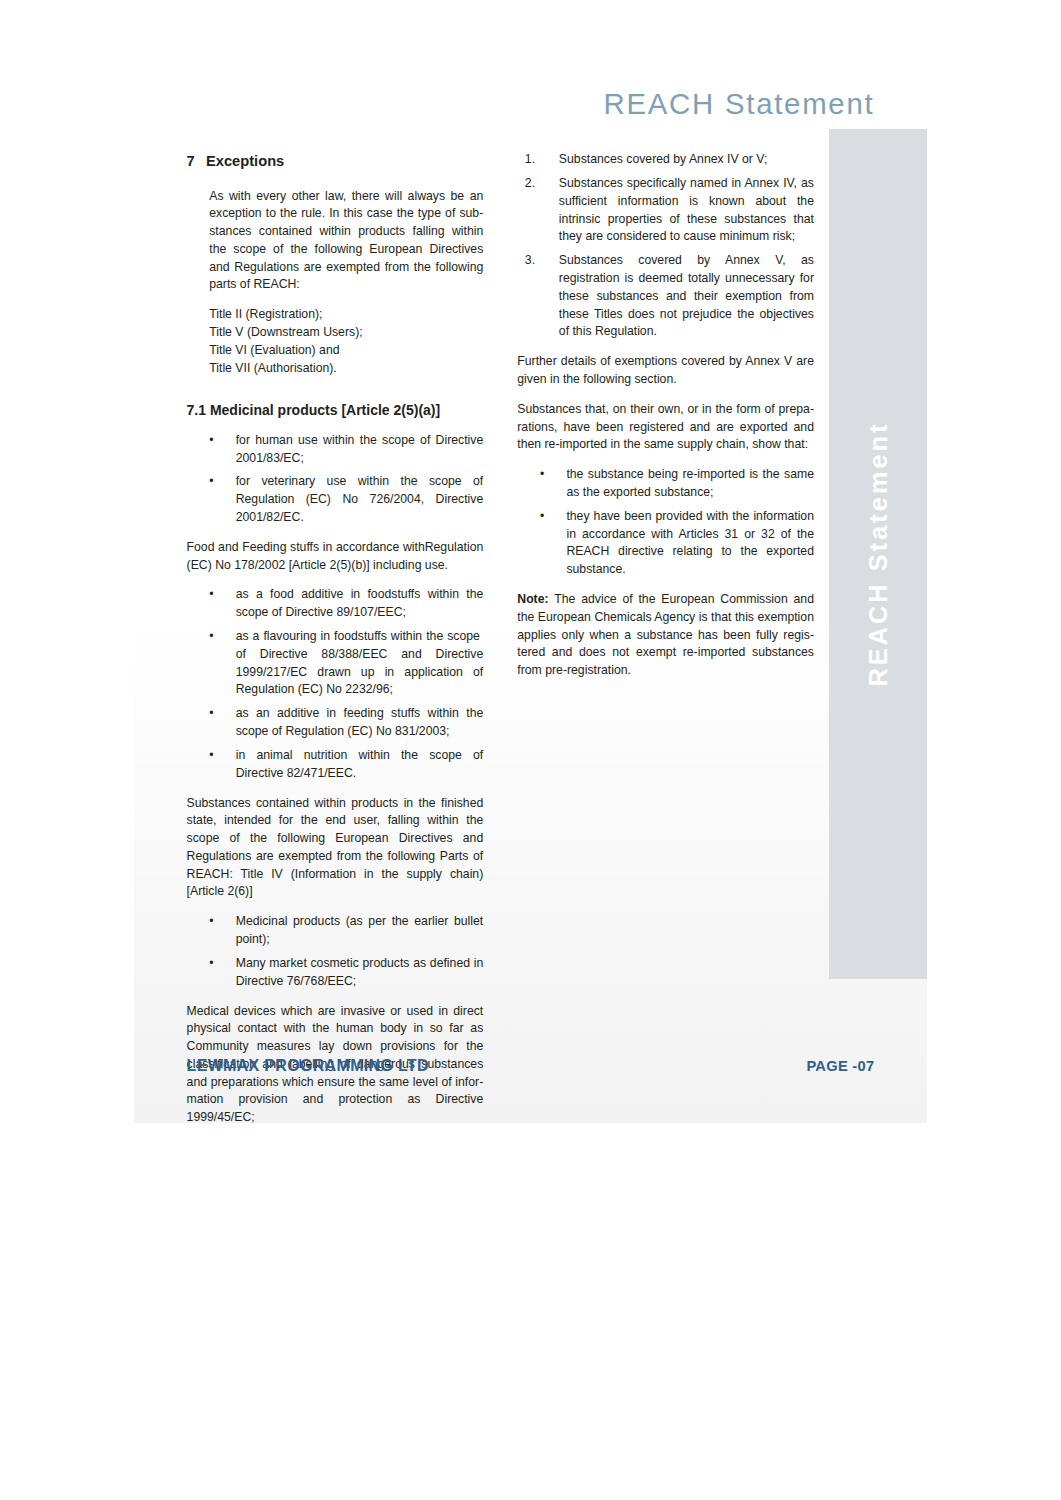REACH Statement
REACH Statement
7 Exceptions
As with every other law, there will always be an exception to the rule. In this case the type of substances contained within products falling within the scope of the following European Directives and Regulations are exempted from the following parts of REACH:
Title II (Registration);
Title V (Downstream Users);
Title VI (Evaluation) and
Title VII (Authorisation).
7.1 Medicinal products [Article 2(5)(a)]
for human use within the scope of Directive 2001/83/EC;
for veterinary use within the scope of Regulation (EC) No 726/2004, Directive 2001/82/EC.
Food and Feeding stuffs in accordance withRegulation (EC) No 178/2002 [Article 2(5)(b)] including use.
as a food additive in foodstuffs within the scope of Directive 89/107/EEC;
as a flavouring in foodstuffs within the scope of Directive 88/388/EEC and Directive 1999/217/EC drawn up in application of Regulation (EC) No 2232/96;
as an additive in feeding stuffs within the scope of Regulation (EC) No 831/2003;
in animal nutrition within the scope of Directive 82/471/EEC.
Substances contained within products in the finished state, intended for the end user, falling within the scope of the following European Directives and Regulations are exempted from the following Parts of REACH: Title IV (Information in the supply chain) [Article 2(6)]
Medicinal products (as per the earlier bullet point);
Many market cosmetic products as defined in Directive 76/768/EEC;
Medical devices which are invasive or used in direct physical contact with the human body in so far as Community measures lay down provisions for the classification and labelling of dangerous substances and preparations which ensure the same level of information provision and protection as Directive 1999/45/EC;
Food and feeding stuffs (as stated earlier).
As described in Article 2(7), there are further groups of substances exempted from the following Parts of REACH: Title II (Registration); Title V (Downstream Users); Title VI (Evaluation). These groups are:
Substances covered by Annex IV or V;
Substances specifically named in Annex IV, as sufficient information is known about the intrinsic properties of these substances that they are considered to cause minimum risk;
Substances covered by Annex V, as registration is deemed totally unnecessary for these substances and their exemption from these Titles does not prejudice the objectives of this Regulation.
Further details of exemptions covered by Annex V are given in the following section.
Substances that, on their own, or in the form of preparations, have been registered and are exported and then re-imported in the same supply chain, show that:
the substance being re-imported is the same as the exported substance;
they have been provided with the information in accordance with Articles 31 or 32 of the REACH directive relating to the exported substance.
Note: The advice of the European Commission and the European Chemicals Agency is that this exemption applies only when a substance has been fully registered and does not exempt re-imported substances from pre-registration.
LEWMAX PROGRAMMING LTD
PAGE -07